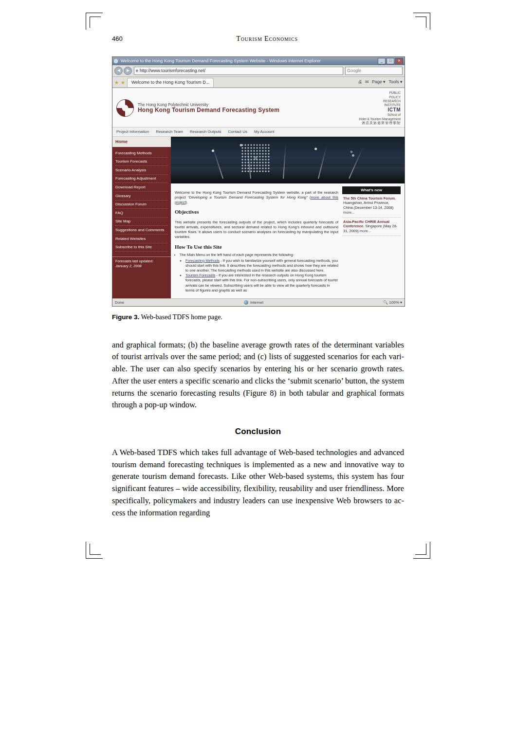460 Tourism Economics
Welcome to the Hong Kong Tourism Demand Forecasting System Website - Windows Internet Explorer
_□✕
◀▶
e http://www.tourismforecasting.net/
Google
★★
Welcome to the Hong Kong Tourism D...
🖨✉Page ▾Tools ▾
The Hong Kong Polytechnic University
Hong Kong Tourism Demand Forecasting System
PUBLIC
POLICY
RESEARCH
INSTITUTE
ICTM
School of
Hotel & Tourism Management
酒店及旅遊業管理學院
Project Information Research Team Research Outputs Contact Us My Account
Home
Forecasting Methods
Tourism Forecasts
Scenario Analysis
Forecasting Adjustment
Download Report
Glossary
Discussion Forum
FAQ
Site Map
Suggestions and Comments
Related Websites
Subscribe to this Site
Forecasts last updated:
January 2, 2008
Welcome to the Hong Kong Tourism Demand Forecasting System website, a part of the research project “Developing a Tourism Demand Forecasting System for Hong Kong” (more about this project).
Objectives
This website presents the forecasting outputs of the project, which includes quarterly forecasts of tourist arrivals, expenditures, and sectoral demand related to Hong Kong’s inbound and outbound tourism flows. It allows users to conduct scenario analyses on forecasting by manipulating the input variables.
How To Use this Site
The Main Menu on the left hand of each page represents the following:
Forecasting Methods - If you wish to familiarize yourself with general forecasting methods, you should start with this link. It describes the forecasting methods and shows how they are related to one another. The forecasting methods used in this website are also discussed here.
Tourism Forecasts - If you are interested in the research outputs on Hong Kong tourism forecasts, please start with this link. For non-subscribing users, only annual forecasts of tourist arrivals can be viewed. Subscribing users will be able to view all the quarterly forecasts in terms of figures and graphs as well as
What’s new
The 5th China Tourism Forum. Huangshan, Anhui Province, China (December 13-14, 2008) more...
Asia-Pacific CHRIE Annual Conference. Singapore (May 28-31, 2009) more...
Done Internet 🔍 100% ▾
Figure 3. Web-based TDFS home page.
and graphical formats; (b) the baseline average growth rates of the determinant variables of tourist arrivals over the same period; and (c) lists of suggested scenarios for each variable. The user can also specify scenarios by entering his or her scenario growth rates. After the user enters a specific scenario and clicks the ‘submit scenario’ button, the system returns the scenario forecasting results (Figure 8) in both tabular and graphical formats through a pop-up window.
Conclusion
A Web-based TDFS which takes full advantage of Web-based technologies and advanced tourism demand forecasting techniques is implemented as a new and innovative way to generate tourism demand forecasts. Like other Web-based systems, this system has four significant features – wide accessibility, flexibility, reusability and user friendliness. More specifically, policymakers and industry leaders can use inexpensive Web browsers to access the information regarding